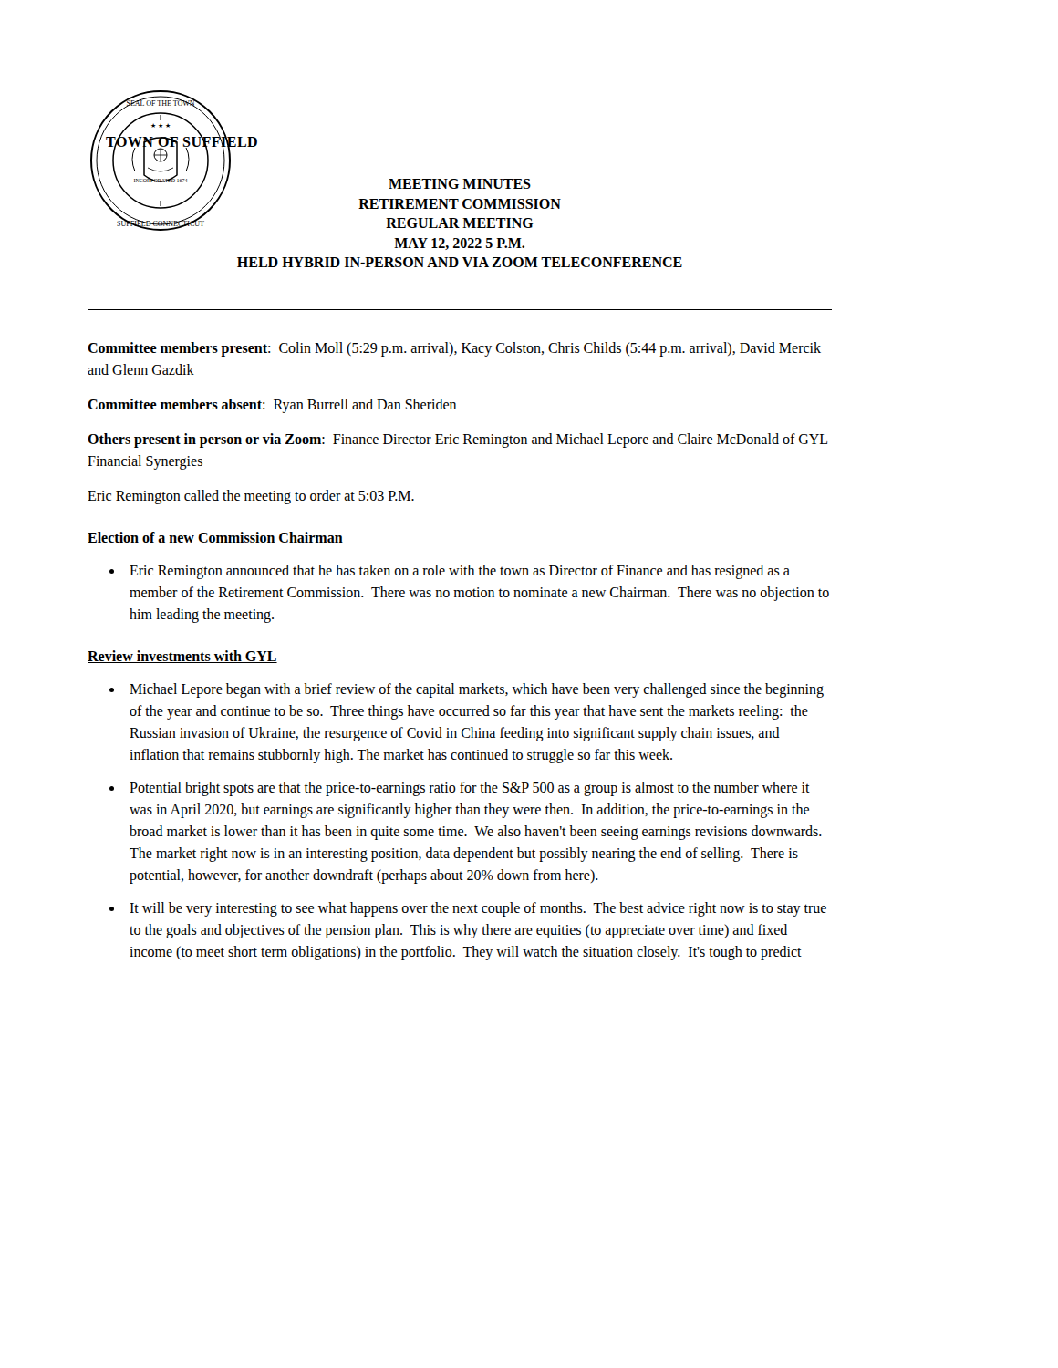SEAL OF THE TOWN SUFFIELD CONNECTICUT ★ ★ ★ INCORPORATED 1674
TOWN OF SUFFIELD
MEETING MINUTES
RETIREMENT COMMISSION
REGULAR MEETING
MAY 12, 2022 5 P.M.
HELD HYBRID IN-PERSON AND VIA ZOOM TELECONFERENCE
Committee members present: Colin Moll (5:29 p.m. arrival), Kacy Colston, Chris Childs (5:44 p.m. arrival), David Mercik and Glenn Gazdik
Committee members absent: Ryan Burrell and Dan Sheriden
Others present in person or via Zoom: Finance Director Eric Remington and Michael Lepore and Claire McDonald of GYL Financial Synergies
Eric Remington called the meeting to order at 5:03 P.M.
Election of a new Commission Chairman
Eric Remington announced that he has taken on a role with the town as Director of Finance and has resigned as a member of the Retirement Commission. There was no motion to nominate a new Chairman. There was no objection to him leading the meeting.
Review investments with GYL
Michael Lepore began with a brief review of the capital markets, which have been very challenged since the beginning of the year and continue to be so. Three things have occurred so far this year that have sent the markets reeling: the Russian invasion of Ukraine, the resurgence of Covid in China feeding into significant supply chain issues, and inflation that remains stubbornly high. The market has continued to struggle so far this week.
Potential bright spots are that the price-to-earnings ratio for the S&P 500 as a group is almost to the number where it was in April 2020, but earnings are significantly higher than they were then. In addition, the price-to-earnings in the broad market is lower than it has been in quite some time. We also haven't been seeing earnings revisions downwards. The market right now is in an interesting position, data dependent but possibly nearing the end of selling. There is potential, however, for another downdraft (perhaps about 20% down from here).
It will be very interesting to see what happens over the next couple of months. The best advice right now is to stay true to the goals and objectives of the pension plan. This is why there are equities (to appreciate over time) and fixed income (to meet short term obligations) in the portfolio. They will watch the situation closely. It's tough to predict